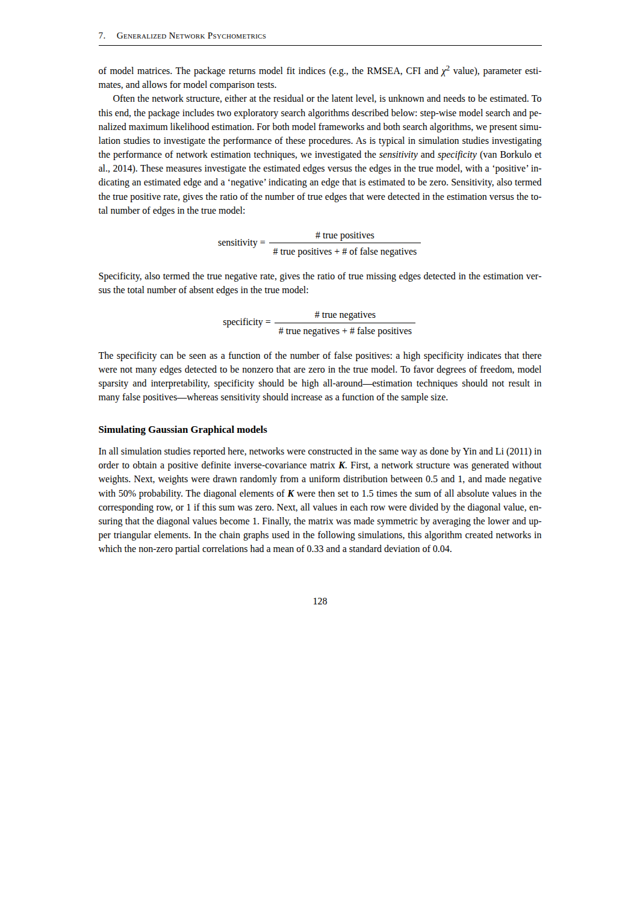7. Generalized Network Psychometrics
of model matrices. The package returns model fit indices (e.g., the RMSEA, CFI and χ2 value), parameter estimates, and allows for model comparison tests.
Often the network structure, either at the residual or the latent level, is unknown and needs to be estimated. To this end, the package includes two exploratory search algorithms described below: step-wise model search and penalized maximum likelihood estimation. For both model frameworks and both search algorithms, we present simulation studies to investigate the performance of these procedures. As is typical in simulation studies investigating the performance of network estimation techniques, we investigated the sensitivity and specificity (van Borkulo et al., 2014). These measures investigate the estimated edges versus the edges in the true model, with a ‘positive’ indicating an estimated edge and a ‘negative’ indicating an edge that is estimated to be zero. Sensitivity, also termed the true positive rate, gives the ratio of the number of true edges that were detected in the estimation versus the total number of edges in the true model:
sensitivity = # true positives # true positives + # of false negatives
Specificity, also termed the true negative rate, gives the ratio of true missing edges detected in the estimation versus the total number of absent edges in the true model:
specificity = # true negatives # true negatives + # false positives
The specificity can be seen as a function of the number of false positives: a high specificity indicates that there were not many edges detected to be nonzero that are zero in the true model. To favor degrees of freedom, model sparsity and interpretability, specificity should be high all-around—estimation techniques should not result in many false positives—whereas sensitivity should increase as a function of the sample size.
Simulating Gaussian Graphical models
In all simulation studies reported here, networks were constructed in the same way as done by Yin and Li (2011) in order to obtain a positive definite inverse-covariance matrix K. First, a network structure was generated without weights. Next, weights were drawn randomly from a uniform distribution between 0.5 and 1, and made negative with 50% probability. The diagonal elements of K were then set to 1.5 times the sum of all absolute values in the corresponding row, or 1 if this sum was zero. Next, all values in each row were divided by the diagonal value, ensuring that the diagonal values become 1. Finally, the matrix was made symmetric by averaging the lower and upper triangular elements. In the chain graphs used in the following simulations, this algorithm created networks in which the non-zero partial correlations had a mean of 0.33 and a standard deviation of 0.04.
128